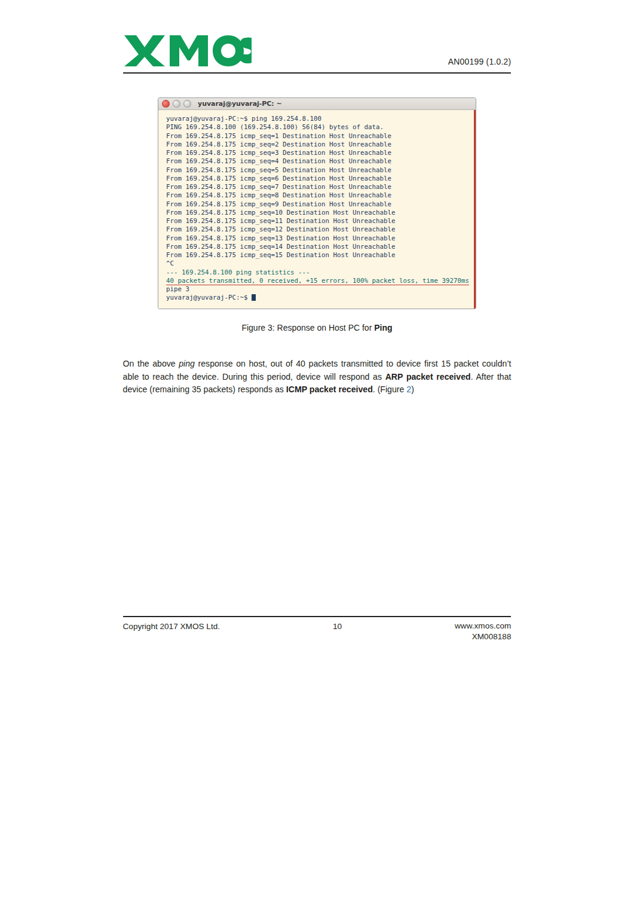®
AN00199 (1.0.2)
yuvaraj@yuvaraj-PC: ~
yuvaraj@yuvaraj-PC:~$ ping 169.254.8.100
PING 169.254.8.100 (169.254.8.100) 56(84) bytes of data.
From 169.254.8.175 icmp_seq=1 Destination Host Unreachable
From 169.254.8.175 icmp_seq=2 Destination Host Unreachable
From 169.254.8.175 icmp_seq=3 Destination Host Unreachable
From 169.254.8.175 icmp_seq=4 Destination Host Unreachable
From 169.254.8.175 icmp_seq=5 Destination Host Unreachable
From 169.254.8.175 icmp_seq=6 Destination Host Unreachable
From 169.254.8.175 icmp_seq=7 Destination Host Unreachable
From 169.254.8.175 icmp_seq=8 Destination Host Unreachable
From 169.254.8.175 icmp_seq=9 Destination Host Unreachable
From 169.254.8.175 icmp_seq=10 Destination Host Unreachable
From 169.254.8.175 icmp_seq=11 Destination Host Unreachable
From 169.254.8.175 icmp_seq=12 Destination Host Unreachable
From 169.254.8.175 icmp_seq=13 Destination Host Unreachable
From 169.254.8.175 icmp_seq=14 Destination Host Unreachable
From 169.254.8.175 icmp_seq=15 Destination Host Unreachable
^C
--- 169.254.8.100 ping statistics ---
40 packets transmitted, 0 received, +15 errors, 100% packet loss, time 39270ms
pipe 3
yuvaraj@yuvaraj-PC:~$ 
Figure 3: Response on Host PC for Ping
On the above ping response on host, out of 40 packets transmitted to device first 15 packet couldn’t able to reach the device. During this period, device will respond as ARP packet received. After that device (remaining 35 packets) responds as ICMP packet received. (Figure 2)
Copyright 2017 XMOS Ltd.
10
www.xmos.com
XM008188